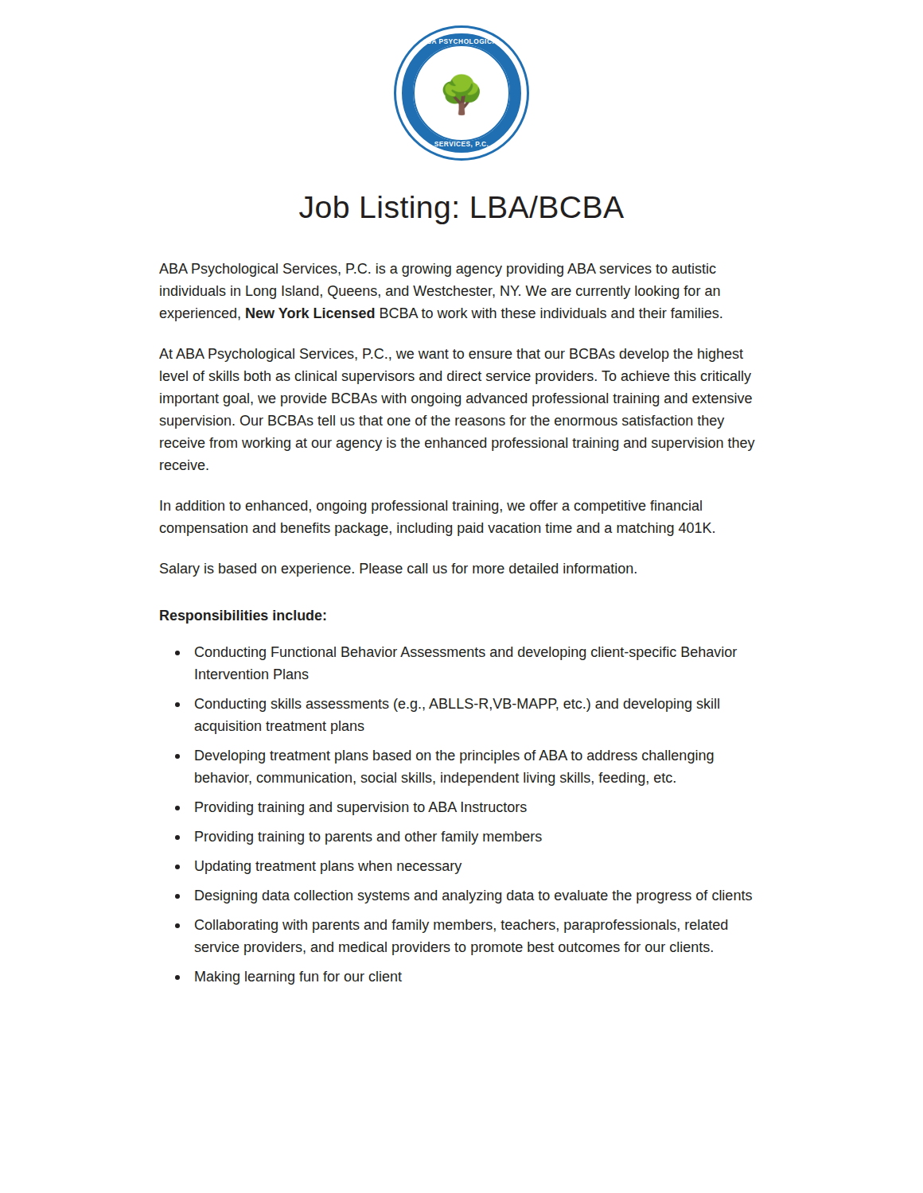ABA Psychological Services, P.C. 🌳
Job Listing: LBA/BCBA
ABA Psychological Services, P.C. is a growing agency providing ABA services to autistic individuals in Long Island, Queens, and Westchester, NY. We are currently looking for an experienced, New York Licensed BCBA to work with these individuals and their families.
At ABA Psychological Services, P.C., we want to ensure that our BCBAs develop the highest level of skills both as clinical supervisors and direct service providers. To achieve this critically important goal, we provide BCBAs with ongoing advanced professional training and extensive supervision. Our BCBAs tell us that one of the reasons for the enormous satisfaction they receive from working at our agency is the enhanced professional training and supervision they receive.
In addition to enhanced, ongoing professional training, we offer a competitive financial compensation and benefits package, including paid vacation time and a matching 401K.
Salary is based on experience. Please call us for more detailed information.
Responsibilities include:
Conducting Functional Behavior Assessments and developing client-specific Behavior Intervention Plans
Conducting skills assessments (e.g., ABLLS-R,VB-MAPP, etc.) and developing skill acquisition treatment plans
Developing treatment plans based on the principles of ABA to address challenging behavior, communication, social skills, independent living skills, feeding, etc.
Providing training and supervision to ABA Instructors
Providing training to parents and other family members
Updating treatment plans when necessary
Designing data collection systems and analyzing data to evaluate the progress of clients
Collaborating with parents and family members, teachers, paraprofessionals, related service providers, and medical providers to promote best outcomes for our clients.
Making learning fun for our client